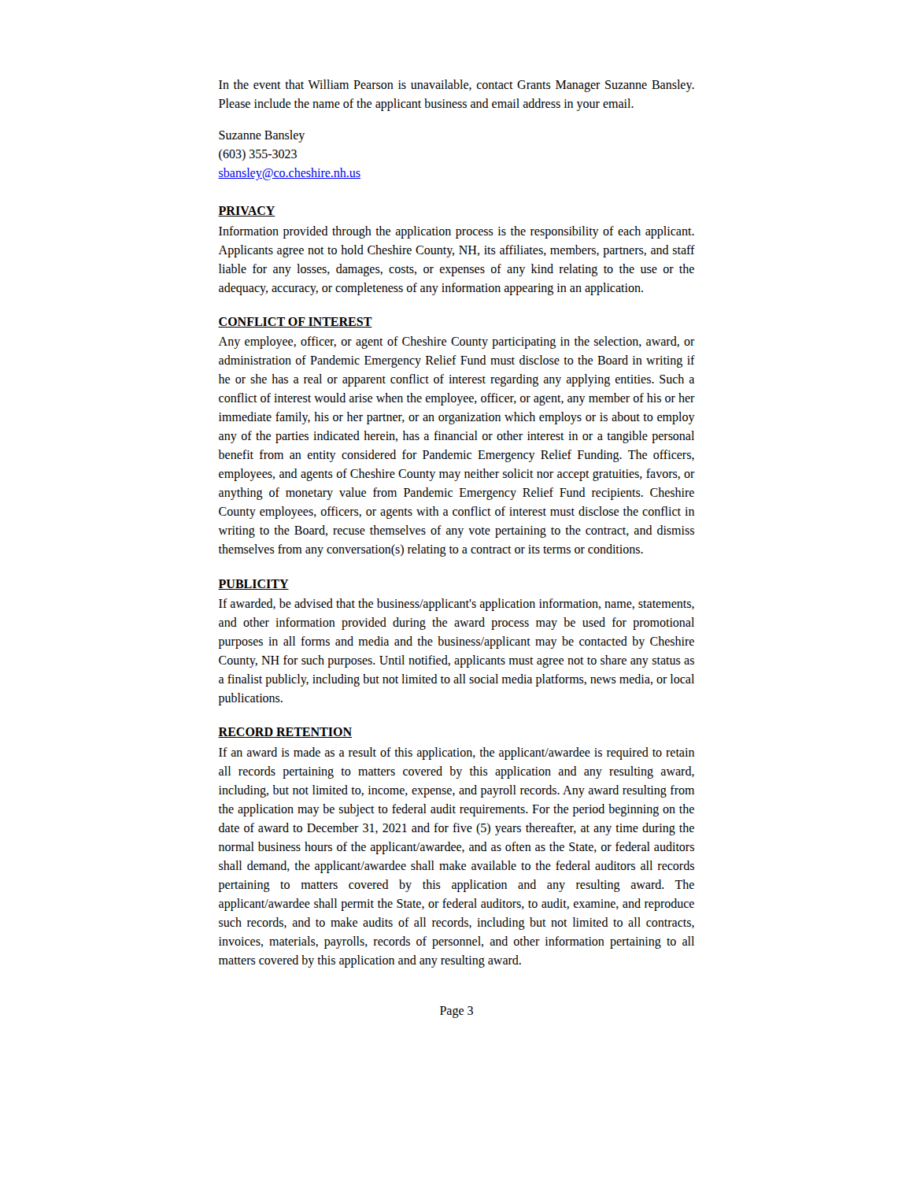In the event that William Pearson is unavailable, contact Grants Manager Suzanne Bansley. Please include the name of the applicant business and email address in your email.
Suzanne Bansley
(603) 355-3023
sbansley@co.cheshire.nh.us
PRIVACY
Information provided through the application process is the responsibility of each applicant. Applicants agree not to hold Cheshire County, NH, its affiliates, members, partners, and staff liable for any losses, damages, costs, or expenses of any kind relating to the use or the adequacy, accuracy, or completeness of any information appearing in an application.
CONFLICT OF INTEREST
Any employee, officer, or agent of Cheshire County participating in the selection, award, or administration of Pandemic Emergency Relief Fund must disclose to the Board in writing if he or she has a real or apparent conflict of interest regarding any applying entities. Such a conflict of interest would arise when the employee, officer, or agent, any member of his or her immediate family, his or her partner, or an organization which employs or is about to employ any of the parties indicated herein, has a financial or other interest in or a tangible personal benefit from an entity considered for Pandemic Emergency Relief Funding. The officers, employees, and agents of Cheshire County may neither solicit nor accept gratuities, favors, or anything of monetary value from Pandemic Emergency Relief Fund recipients. Cheshire County employees, officers, or agents with a conflict of interest must disclose the conflict in writing to the Board, recuse themselves of any vote pertaining to the contract, and dismiss themselves from any conversation(s) relating to a contract or its terms or conditions.
PUBLICITY
If awarded, be advised that the business/applicant's application information, name, statements, and other information provided during the award process may be used for promotional purposes in all forms and media and the business/applicant may be contacted by Cheshire County, NH for such purposes. Until notified, applicants must agree not to share any status as a finalist publicly, including but not limited to all social media platforms, news media, or local publications.
RECORD RETENTION
If an award is made as a result of this application, the applicant/awardee is required to retain all records pertaining to matters covered by this application and any resulting award, including, but not limited to, income, expense, and payroll records. Any award resulting from the application may be subject to federal audit requirements. For the period beginning on the date of award to December 31, 2021 and for five (5) years thereafter, at any time during the normal business hours of the applicant/awardee, and as often as the State, or federal auditors shall demand, the applicant/awardee shall make available to the federal auditors all records pertaining to matters covered by this application and any resulting award. The applicant/awardee shall permit the State, or federal auditors, to audit, examine, and reproduce such records, and to make audits of all records, including but not limited to all contracts, invoices, materials, payrolls, records of personnel, and other information pertaining to all matters covered by this application and any resulting award.
Page 3